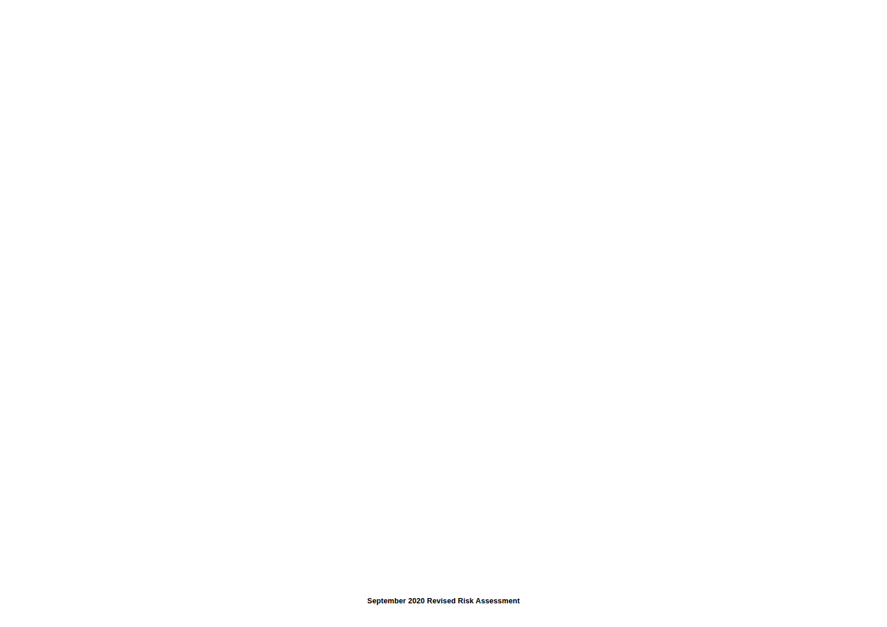September 2020 Revised Risk Assessment